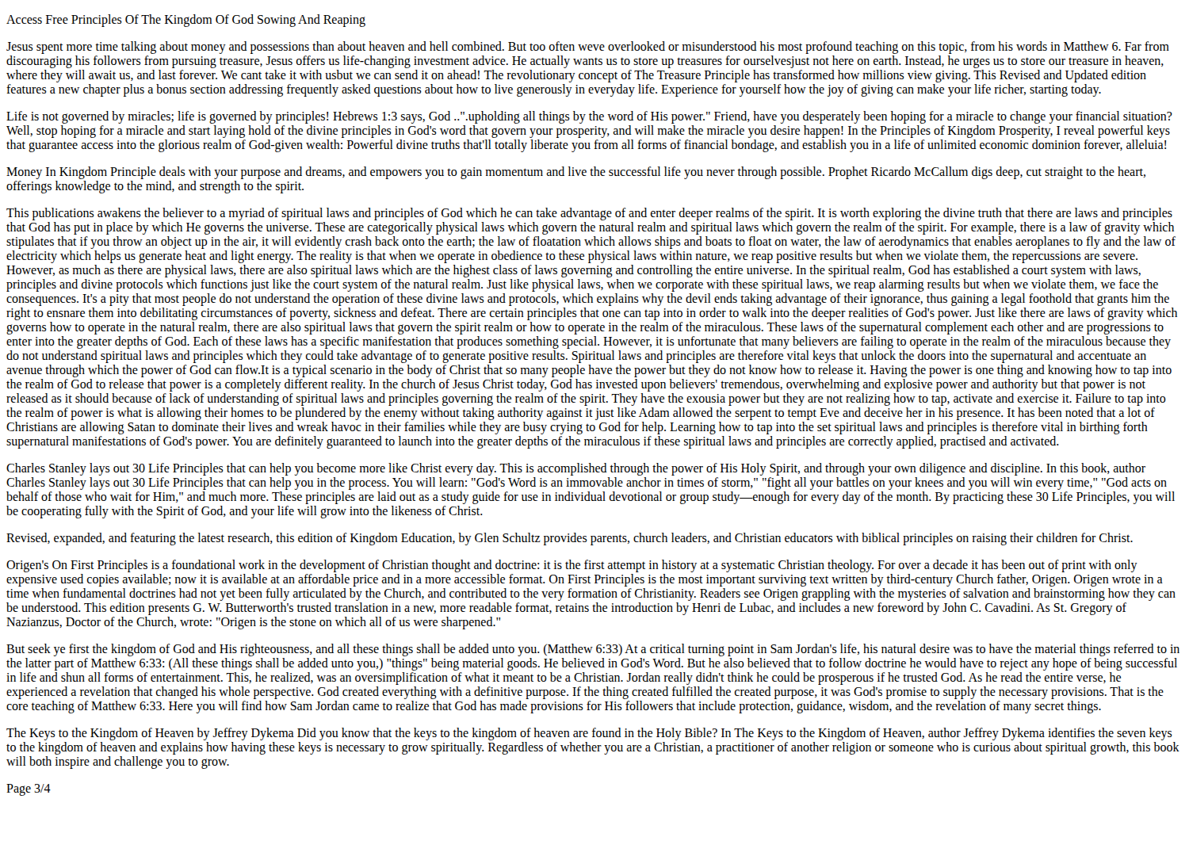Access Free Principles Of The Kingdom Of God Sowing And Reaping
Jesus spent more time talking about money and possessions than about heaven and hell combined. But too often weve overlooked or misunderstood his most profound teaching on this topic, from his words in Matthew 6. Far from discouraging his followers from pursuing treasure, Jesus offers us life-changing investment advice. He actually wants us to store up treasures for ourselvesjust not here on earth. Instead, he urges us to store our treasure in heaven, where they will await us, and last forever. We cant take it with usbut we can send it on ahead! The revolutionary concept of The Treasure Principle has transformed how millions view giving. This Revised and Updated edition features a new chapter plus a bonus section addressing frequently asked questions about how to live generously in everyday life. Experience for yourself how the joy of giving can make your life richer, starting today.
Life is not governed by miracles; life is governed by principles! Hebrews 1:3 says, God ..".upholding all things by the word of His power." Friend, have you desperately been hoping for a miracle to change your financial situation? Well, stop hoping for a miracle and start laying hold of the divine principles in God's word that govern your prosperity, and will make the miracle you desire happen! In the Principles of Kingdom Prosperity, I reveal powerful keys that guarantee access into the glorious realm of God-given wealth: Powerful divine truths that'll totally liberate you from all forms of financial bondage, and establish you in a life of unlimited economic dominion forever, alleluia!
Money In Kingdom Principle deals with your purpose and dreams, and empowers you to gain momentum and live the successful life you never through possible. Prophet Ricardo McCallum digs deep, cut straight to the heart, offerings knowledge to the mind, and strength to the spirit.
This publications awakens the believer to a myriad of spiritual laws and principles of God which he can take advantage of and enter deeper realms of the spirit. It is worth exploring the divine truth that there are laws and principles that God has put in place by which He governs the universe. These are categorically physical laws which govern the natural realm and spiritual laws which govern the realm of the spirit. For example, there is a law of gravity which stipulates that if you throw an object up in the air, it will evidently crash back onto the earth; the law of floatation which allows ships and boats to float on water, the law of aerodynamics that enables aeroplanes to fly and the law of electricity which helps us generate heat and light energy. The reality is that when we operate in obedience to these physical laws within nature, we reap positive results but when we violate them, the repercussions are severe. However, as much as there are physical laws, there are also spiritual laws which are the highest class of laws governing and controlling the entire universe. In the spiritual realm, God has established a court system with laws, principles and divine protocols which functions just like the court system of the natural realm. Just like physical laws, when we corporate with these spiritual laws, we reap alarming results but when we violate them, we face the consequences. It's a pity that most people do not understand the operation of these divine laws and protocols, which explains why the devil ends taking advantage of their ignorance, thus gaining a legal foothold that grants him the right to ensnare them into debilitating circumstances of poverty, sickness and defeat. There are certain principles that one can tap into in order to walk into the deeper realities of God's power. Just like there are laws of gravity which governs how to operate in the natural realm, there are also spiritual laws that govern the spirit realm or how to operate in the realm of the miraculous. These laws of the supernatural complement each other and are progressions to enter into the greater depths of God. Each of these laws has a specific manifestation that produces something special. However, it is unfortunate that many believers are failing to operate in the realm of the miraculous because they do not understand spiritual laws and principles which they could take advantage of to generate positive results. Spiritual laws and principles are therefore vital keys that unlock the doors into the supernatural and accentuate an avenue through which the power of God can flow.It is a typical scenario in the body of Christ that so many people have the power but they do not know how to release it. Having the power is one thing and knowing how to tap into the realm of God to release that power is a completely different reality. In the church of Jesus Christ today, God has invested upon believers' tremendous, overwhelming and explosive power and authority but that power is not released as it should because of lack of understanding of spiritual laws and principles governing the realm of the spirit. They have the exousia power but they are not realizing how to tap, activate and exercise it. Failure to tap into the realm of power is what is allowing their homes to be plundered by the enemy without taking authority against it just like Adam allowed the serpent to tempt Eve and deceive her in his presence. It has been noted that a lot of Christians are allowing Satan to dominate their lives and wreak havoc in their families while they are busy crying to God for help. Learning how to tap into the set spiritual laws and principles is therefore vital in birthing forth supernatural manifestations of God's power. You are definitely guaranteed to launch into the greater depths of the miraculous if these spiritual laws and principles are correctly applied, practised and activated.
Charles Stanley lays out 30 Life Principles that can help you become more like Christ every day. This is accomplished through the power of His Holy Spirit, and through your own diligence and discipline. In this book, author Charles Stanley lays out 30 Life Principles that can help you in the process. You will learn: "God's Word is an immovable anchor in times of storm," "fight all your battles on your knees and you will win every time," "God acts on behalf of those who wait for Him," and much more. These principles are laid out as a study guide for use in individual devotional or group study—enough for every day of the month. By practicing these 30 Life Principles, you will be cooperating fully with the Spirit of God, and your life will grow into the likeness of Christ.
Revised, expanded, and featuring the latest research, this edition of Kingdom Education, by Glen Schultz provides parents, church leaders, and Christian educators with biblical principles on raising their children for Christ.
Origen's On First Principles is a foundational work in the development of Christian thought and doctrine: it is the first attempt in history at a systematic Christian theology. For over a decade it has been out of print with only expensive used copies available; now it is available at an affordable price and in a more accessible format. On First Principles is the most important surviving text written by third-century Church father, Origen. Origen wrote in a time when fundamental doctrines had not yet been fully articulated by the Church, and contributed to the very formation of Christianity. Readers see Origen grappling with the mysteries of salvation and brainstorming how they can be understood. This edition presents G. W. Butterworth's trusted translation in a new, more readable format, retains the introduction by Henri de Lubac, and includes a new foreword by John C. Cavadini. As St. Gregory of Nazianzus, Doctor of the Church, wrote: "Origen is the stone on which all of us were sharpened."
But seek ye first the kingdom of God and His righteousness, and all these things shall be added unto you. (Matthew 6:33) At a critical turning point in Sam Jordan's life, his natural desire was to have the material things referred to in the latter part of Matthew 6:33: (All these things shall be added unto you,) "things" being material goods. He believed in God's Word. But he also believed that to follow doctrine he would have to reject any hope of being successful in life and shun all forms of entertainment. This, he realized, was an oversimplification of what it meant to be a Christian. Jordan really didn't think he could be prosperous if he trusted God. As he read the entire verse, he experienced a revelation that changed his whole perspective. God created everything with a definitive purpose. If the thing created fulfilled the created purpose, it was God's promise to supply the necessary provisions. That is the core teaching of Matthew 6:33. Here you will find how Sam Jordan came to realize that God has made provisions for His followers that include protection, guidance, wisdom, and the revelation of many secret things.
The Keys to the Kingdom of Heaven by Jeffrey Dykema Did you know that the keys to the kingdom of heaven are found in the Holy Bible? In The Keys to the Kingdom of Heaven, author Jeffrey Dykema identifies the seven keys to the kingdom of heaven and explains how having these keys is necessary to grow spiritually. Regardless of whether you are a Christian, a practitioner of another religion or someone who is curious about spiritual growth, this book will both inspire and challenge you to grow.
Page 3/4